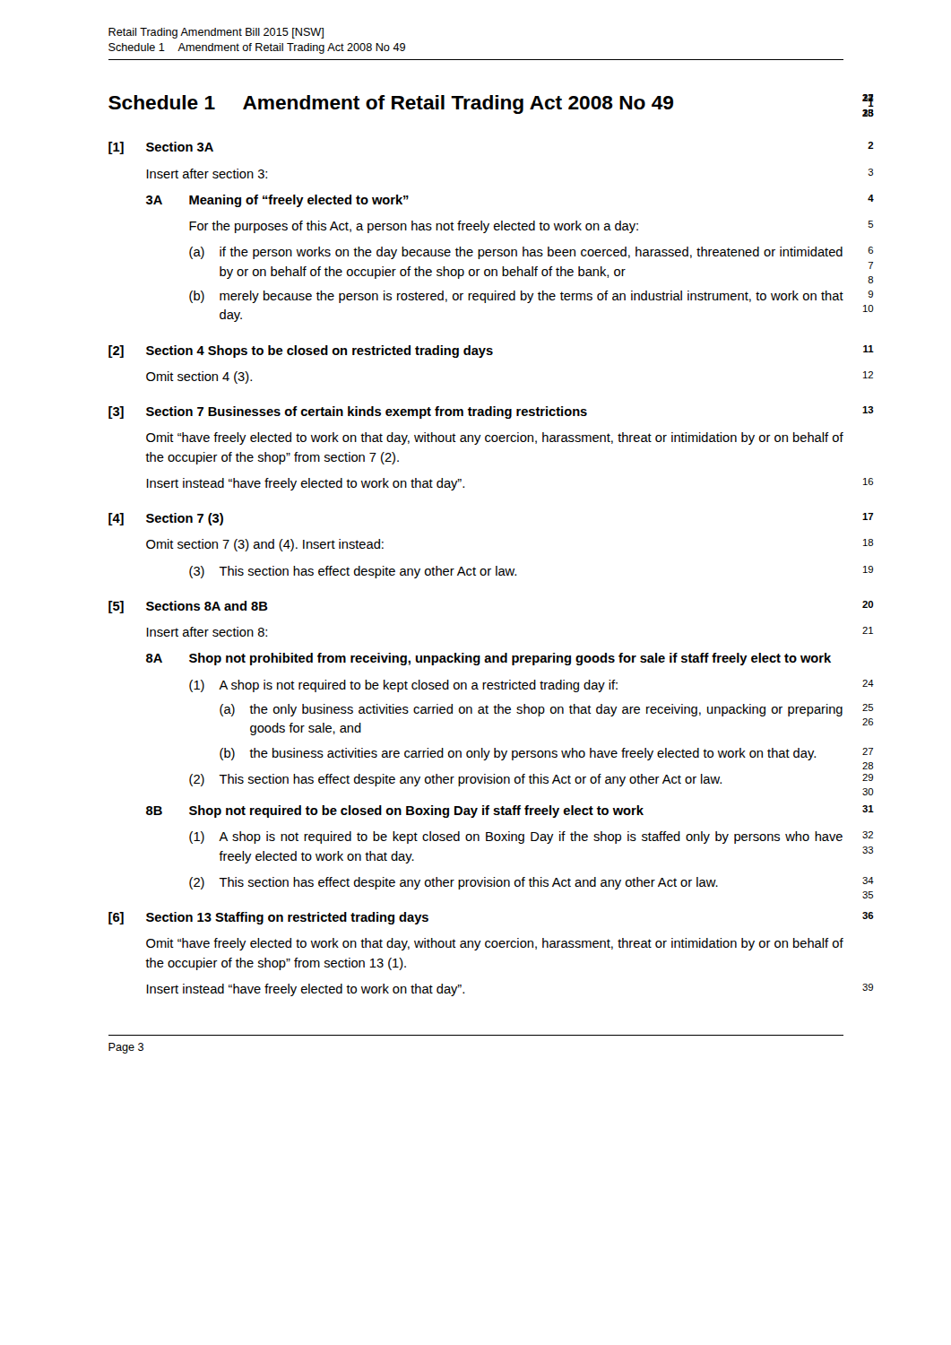Retail Trading Amendment Bill 2015 [NSW]
Schedule 1 Amendment of Retail Trading Act 2008 No 49
Schedule 1 Amendment of Retail Trading Act 2008 No 491
[1] Section 3A2
Insert after section 3:3
3A Meaning of “freely elected to work”4
For the purposes of this Act, a person has not freely elected to work on a day:5
(a) if the person works on the day because the person has been coerced, harassed, threatened or intimidated by or on behalf of the occupier of the shop or on behalf of the bank, or6
7
8
(b) merely because the person is rostered, or required by the terms of an industrial instrument, to work on that day.9
10
[2] Section 4 Shops to be closed on restricted trading days11
Omit section 4 (3).12
[3] Section 7 Businesses of certain kinds exempt from trading restrictions13
Omit “have freely elected to work on that day, without any coercion, harassment, threat or intimidation by or on behalf of the occupier of the shop” from section 7 (2).14
15
Insert instead “have freely elected to work on that day”.16
[4] Section 7 (3)17
Omit section 7 (3) and (4). Insert instead:18
(3) This section has effect despite any other Act or law.19
[5] Sections 8A and 8B20
Insert after section 8:21
8A Shop not prohibited from receiving, unpacking and preparing goods for sale if staff freely elect to work22
23
(1) A shop is not required to be kept closed on a restricted trading day if:24
(a) the only business activities carried on at the shop on that day are receiving, unpacking or preparing goods for sale, and25
26
(b) the business activities are carried on only by persons who have freely elected to work on that day.27
28
(2) This section has effect despite any other provision of this Act or of any other Act or law.29
30
8B Shop not required to be closed on Boxing Day if staff freely elect to work31
(1) A shop is not required to be kept closed on Boxing Day if the shop is staffed only by persons who have freely elected to work on that day.32
33
(2) This section has effect despite any other provision of this Act and any other Act or law.34
35
[6] Section 13 Staffing on restricted trading days36
Omit “have freely elected to work on that day, without any coercion, harassment, threat or intimidation by or on behalf of the occupier of the shop” from section 13 (1).37
38
Insert instead “have freely elected to work on that day”.39
Page 3